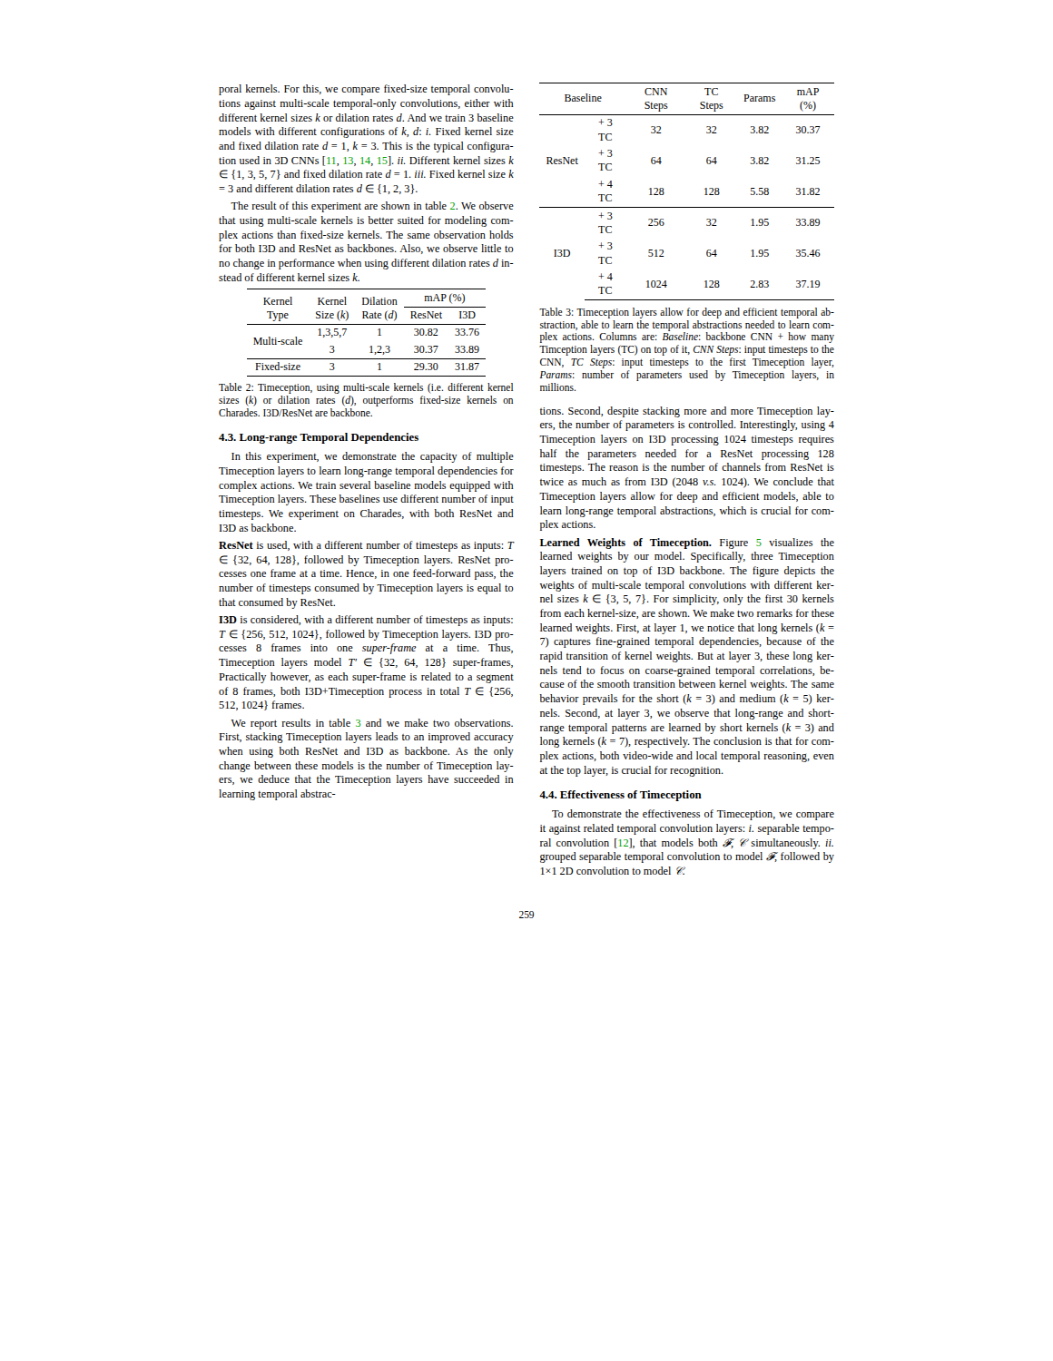poral kernels. For this, we compare fixed-size temporal convolutions against multi-scale temporal-only convolutions, either with different kernel sizes k or dilation rates d. And we train 3 baseline models with different configurations of k, d: i. Fixed kernel size and fixed dilation rate d = 1, k = 3. This is the typical configuration used in 3D CNNs [11, 13, 14, 15]. ii. Different kernel sizes k ∈ {1, 3, 5, 7} and fixed dilation rate d = 1. iii. Fixed kernel size k = 3 and different dilation rates d ∈ {1, 2, 3}.
The result of this experiment are shown in table 2. We observe that using multi-scale kernels is better suited for modeling complex actions than fixed-size kernels. The same observation holds for both I3D and ResNet as backbones. Also, we observe little to no change in performance when using different dilation rates d instead of different kernel sizes k.
| Kernel Type | Kernel Size ( k ) | Dilation Rate ( d ) | mAP (%) |
| ResNet | I3D |
| Multi-scale | 1,3,5,7 | 1 | 30.82 | 33.76 |
| 3 | 1,2,3 | 30.37 | 33.89 |
| Fixed-size | 3 | 1 | 29.30 | 31.87 |
Table 2: Timeception, using multi-scale kernels (i.e. different kernel sizes (k) or dilation rates (d), outperforms fixed-size kernels on Charades. I3D/ResNet are backbone.
4.3. Long-range Temporal Dependencies
In this experiment, we demonstrate the capacity of multiple Timeception layers to learn long-range temporal dependencies for complex actions. We train several baseline models equipped with Timeception layers. These baselines use different number of input timesteps. We experiment on Charades, with both ResNet and I3D as backbone.
ResNet is used, with a different number of timesteps as inputs: T ∈ {32, 64, 128}, followed by Timeception layers. ResNet processes one frame at a time. Hence, in one feed-forward pass, the number of timesteps consumed by Timeception layers is equal to that consumed by ResNet.
I3D is considered, with a different number of timesteps as inputs: T ∈ {256, 512, 1024}, followed by Timeception layers. I3D processes 8 frames into one super-frame at a time. Thus, Timeception layers model T′ ∈ {32, 64, 128} super-frames, Practically however, as each super-frame is related to a segment of 8 frames, both I3D+Timeception process in total T ∈ {256, 512, 1024} frames.
We report results in table 3 and we make two observations. First, stacking Timeception layers leads to an improved accuracy when using both ResNet and I3D as backbone. As the only change between these models is the number of Timeception layers, we deduce that the Timeception layers have succeeded in learning temporal abstrac-
| Baseline | CNN Steps | TC Steps | Params | mAP (%) |
| ResNet | + 3 TC | 32 | 32 | 3.82 | 30.37 |
| + 3 TC | 64 | 64 | 3.82 | 31.25 |
| + 4 TC | 128 | 128 | 5.58 | 31.82 |
| I3D | + 3 TC | 256 | 32 | 1.95 | 33.89 |
| + 3 TC | 512 | 64 | 1.95 | 35.46 |
| + 4 TC | 1024 | 128 | 2.83 | 37.19 |
Table 3: Timeception layers allow for deep and efficient temporal abstraction, able to learn the temporal abstractions needed to learn complex actions. Columns are: Baseline: backbone CNN + how many Timception layers (TC) on top of it, CNN Steps: input timesteps to the CNN, TC Steps: input timesteps to the first Timeception layer, Params: number of parameters used by Timeception layers, in millions.
tions. Second, despite stacking more and more Timeception layers, the number of parameters is controlled. Interestingly, using 4 Timeception layers on I3D processing 1024 timesteps requires half the parameters needed for a ResNet processing 128 timesteps. The reason is the number of channels from ResNet is twice as much as from I3D (2048 v.s. 1024). We conclude that Timeception layers allow for deep and efficient models, able to learn long-range temporal abstractions, which is crucial for complex actions.
Learned Weights of Timeception. Figure 5 visualizes the learned weights by our model. Specifically, three Timeception layers trained on top of I3D backbone. The figure depicts the weights of multi-scale temporal convolutions with different kernel sizes k ∈ {3, 5, 7}. For simplicity, only the first 30 kernels from each kernel-size, are shown. We make two remarks for these learned weights. First, at layer 1, we notice that long kernels (k = 7) captures fine-grained temporal dependencies, because of the rapid transition of kernel weights. But at layer 3, these long kernels tend to focus on coarse-grained temporal correlations, because of the smooth transition between kernel weights. The same behavior prevails for the short (k = 3) and medium (k = 5) kernels. Second, at layer 3, we observe that long-range and short-range temporal patterns are learned by short kernels (k = 3) and long kernels (k = 7), respectively. The conclusion is that for complex actions, both video-wide and local temporal reasoning, even at the top layer, is crucial for recognition.
4.4. Effectiveness of Timeception
To demonstrate the effectiveness of Timeception, we compare it against related temporal convolution layers: i. separable temporal convolution [12], that models both 𝓕, 𝒞 simultaneously. ii. grouped separable temporal convolution to model 𝓕, followed by 1×1 2D convolution to model 𝒞.
259